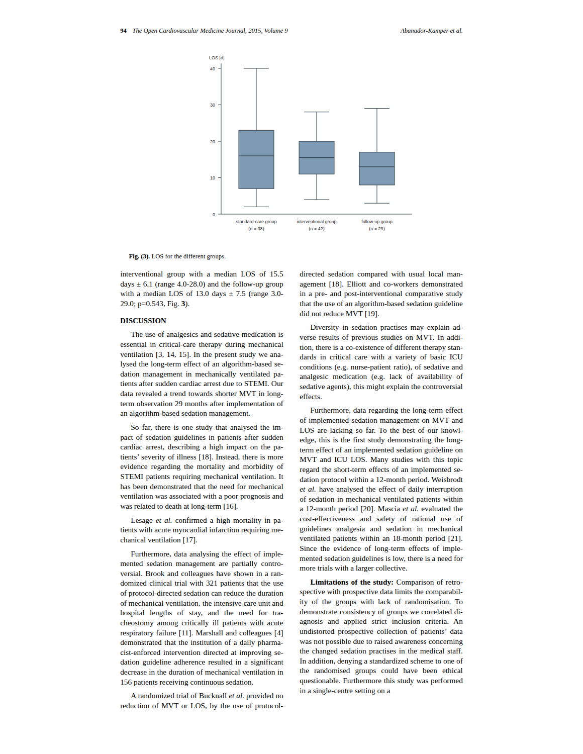94 The Open Cardiovascular Medicine Journal, 2015, Volume 9
Abanador-Kamper et al.
LOS [d] 40 30 20 10 0 standard-care group (n = 38) interventional group (n = 42) follow-up group (n = 29)
Fig. (3). LOS for the different groups.
interventional group with a median LOS of 15.5 days ± 6.1 (range 4.0-28.0) and the follow-up group with a median LOS of 13.0 days ± 7.5 (range 3.0-29.0; p=0.543, Fig. 3).
DISCUSSION
The use of analgesics and sedative medication is essential in critical-care therapy during mechanical ventilation [3, 14, 15]. In the present study we analysed the long-term effect of an algorithm-based sedation management in mechanically ventilated patients after sudden cardiac arrest due to STEMI. Our data revealed a trend towards shorter MVT in long-term observation 29 months after implementation of an algorithm-based sedation management.
So far, there is one study that analysed the impact of sedation guidelines in patients after sudden cardiac arrest, describing a high impact on the patients’ severity of illness [18]. Instead, there is more evidence regarding the mortality and morbidity of STEMI patients requiring mechanical ventilation. It has been demonstrated that the need for mechanical ventilation was associated with a poor prognosis and was related to death at long-term [16].
Lesage et al. confirmed a high mortality in patients with acute myocardial infarction requiring mechanical ventilation [17].
Furthermore, data analysing the effect of implemented sedation management are partially controversial. Brook and colleagues have shown in a randomized clinical trial with 321 patients that the use of protocol-directed sedation can reduce the duration of mechanical ventilation, the intensive care unit and hospital lengths of stay, and the need for tracheostomy among critically ill patients with acute respiratory failure [11]. Marshall and colleagues [4] demonstrated that the institution of a daily pharmacist-enforced intervention directed at improving sedation guideline adherence resulted in a significant decrease in the duration of mechanical ventilation in 156 patients receiving continuous sedation.
A randomized trial of Bucknall et al. provided no reduction of MVT or LOS, by the use of protocol-directed sedation compared with usual local management [18]. Elliott and co-workers demonstrated in a pre- and post-interventional comparative study that the use of an algorithm-based sedation guideline did not reduce MVT [19].
Diversity in sedation practises may explain adverse results of previous studies on MVT. In addition, there is a co-existence of different therapy standards in critical care with a variety of basic ICU conditions (e.g. nurse-patient ratio), of sedative and analgesic medication (e.g. lack of availability of sedative agents), this might explain the controversial effects.
Furthermore, data regarding the long-term effect of implemented sedation management on MVT and LOS are lacking so far. To the best of our knowledge, this is the first study demonstrating the long-term effect of an implemented sedation guideline on MVT and ICU LOS. Many studies with this topic regard the short-term effects of an implemented sedation protocol within a 12-month period. Weisbrodt et al. have analysed the effect of daily interruption of sedation in mechanical ventilated patients within a 12-month period [20]. Mascia et al. evaluated the cost-effectiveness and safety of rational use of guidelines analgesia and sedation in mechanical ventilated patients within an 18-month period [21]. Since the evidence of long-term effects of implemented sedation guidelines is low, there is a need for more trials with a larger collective.
Limitations of the study: Comparison of retrospective with prospective data limits the comparability of the groups with lack of randomisation. To demonstrate consistency of groups we correlated diagnosis and applied strict inclusion criteria. An undistorted prospective collection of patients’ data was not possible due to raised awareness concerning the changed sedation practises in the medical staff. In addition, denying a standardized scheme to one of the randomised groups could have been ethical questionable. Furthermore this study was performed in a single-centre setting on a